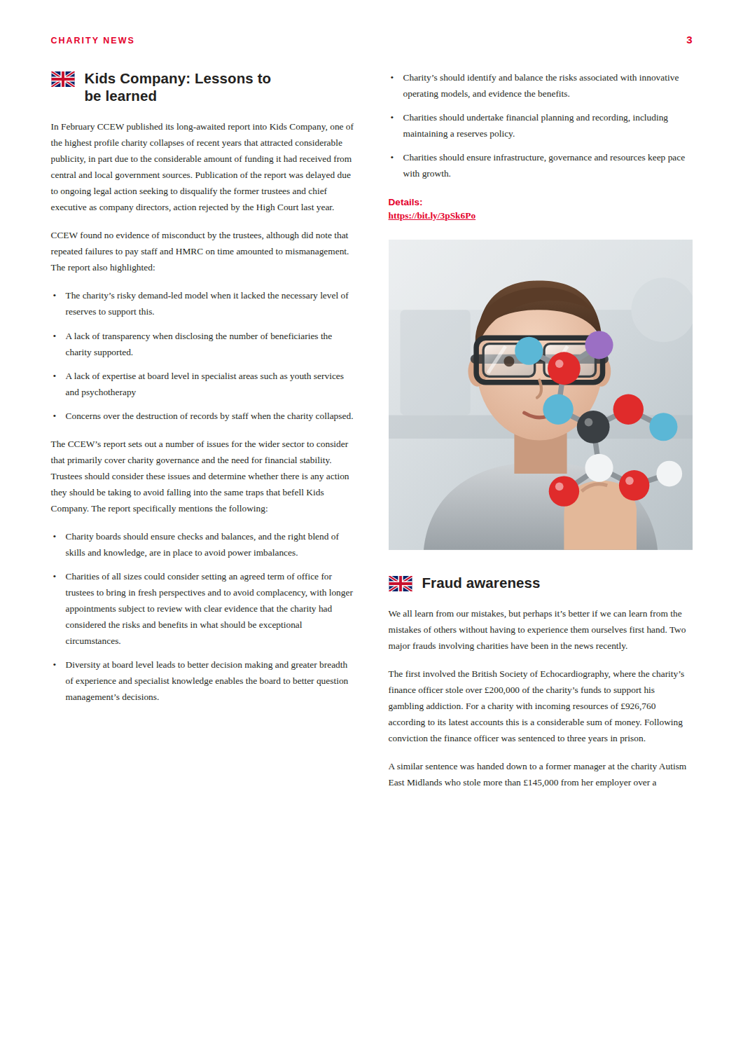Charity News
3
Kids Company: Lessons to
be learned
In February CCEW published its long-awaited report into Kids Company, one of the highest profile charity collapses of recent years that attracted considerable publicity, in part due to the considerable amount of funding it had received from central and local government sources. Publication of the report was delayed due to ongoing legal action seeking to disqualify the former trustees and chief executive as company directors, action rejected by the High Court last year.
CCEW found no evidence of misconduct by the trustees, although did note that repeated failures to pay staff and HMRC on time amounted to mismanagement. The report also highlighted:
The charity’s risky demand-led model when it lacked the necessary level of reserves to support this.
A lack of transparency when disclosing the number of beneficiaries the charity supported.
A lack of expertise at board level in specialist areas such as youth services and psychotherapy
Concerns over the destruction of records by staff when the charity collapsed.
The CCEW’s report sets out a number of issues for the wider sector to consider that primarily cover charity governance and the need for financial stability. Trustees should consider these issues and determine whether there is any action they should be taking to avoid falling into the same traps that befell Kids Company. The report specifically mentions the following:
Charity boards should ensure checks and balances, and the right blend of skills and knowledge, are in place to avoid power imbalances.
Charities of all sizes could consider setting an agreed term of office for trustees to bring in fresh perspectives and to avoid complacency, with longer appointments subject to review with clear evidence that the charity had considered the risks and benefits in what should be exceptional circumstances.
Diversity at board level leads to better decision making and greater breadth of experience and specialist knowledge enables the board to better question management’s decisions.
Charity’s should identify and balance the risks associated with innovative operating models, and evidence the benefits.
Charities should undertake financial planning and recording, including maintaining a reserves policy.
Charities should ensure infrastructure, governance and resources keep pace with growth.
Details:
https://bit.ly/3pSk6Po
Fraud awareness
We all learn from our mistakes, but perhaps it’s better if we can learn from the mistakes of others without having to experience them ourselves first hand. Two major frauds involving charities have been in the news recently.
The first involved the British Society of Echocardiography, where the charity’s finance officer stole over £200,000 of the charity’s funds to support his gambling addiction. For a charity with incoming resources of £926,760 according to its latest accounts this is a considerable sum of money. Following conviction the finance officer was sentenced to three years in prison.
A similar sentence was handed down to a former manager at the charity Autism East Midlands who stole more than £145,000 from her employer over a